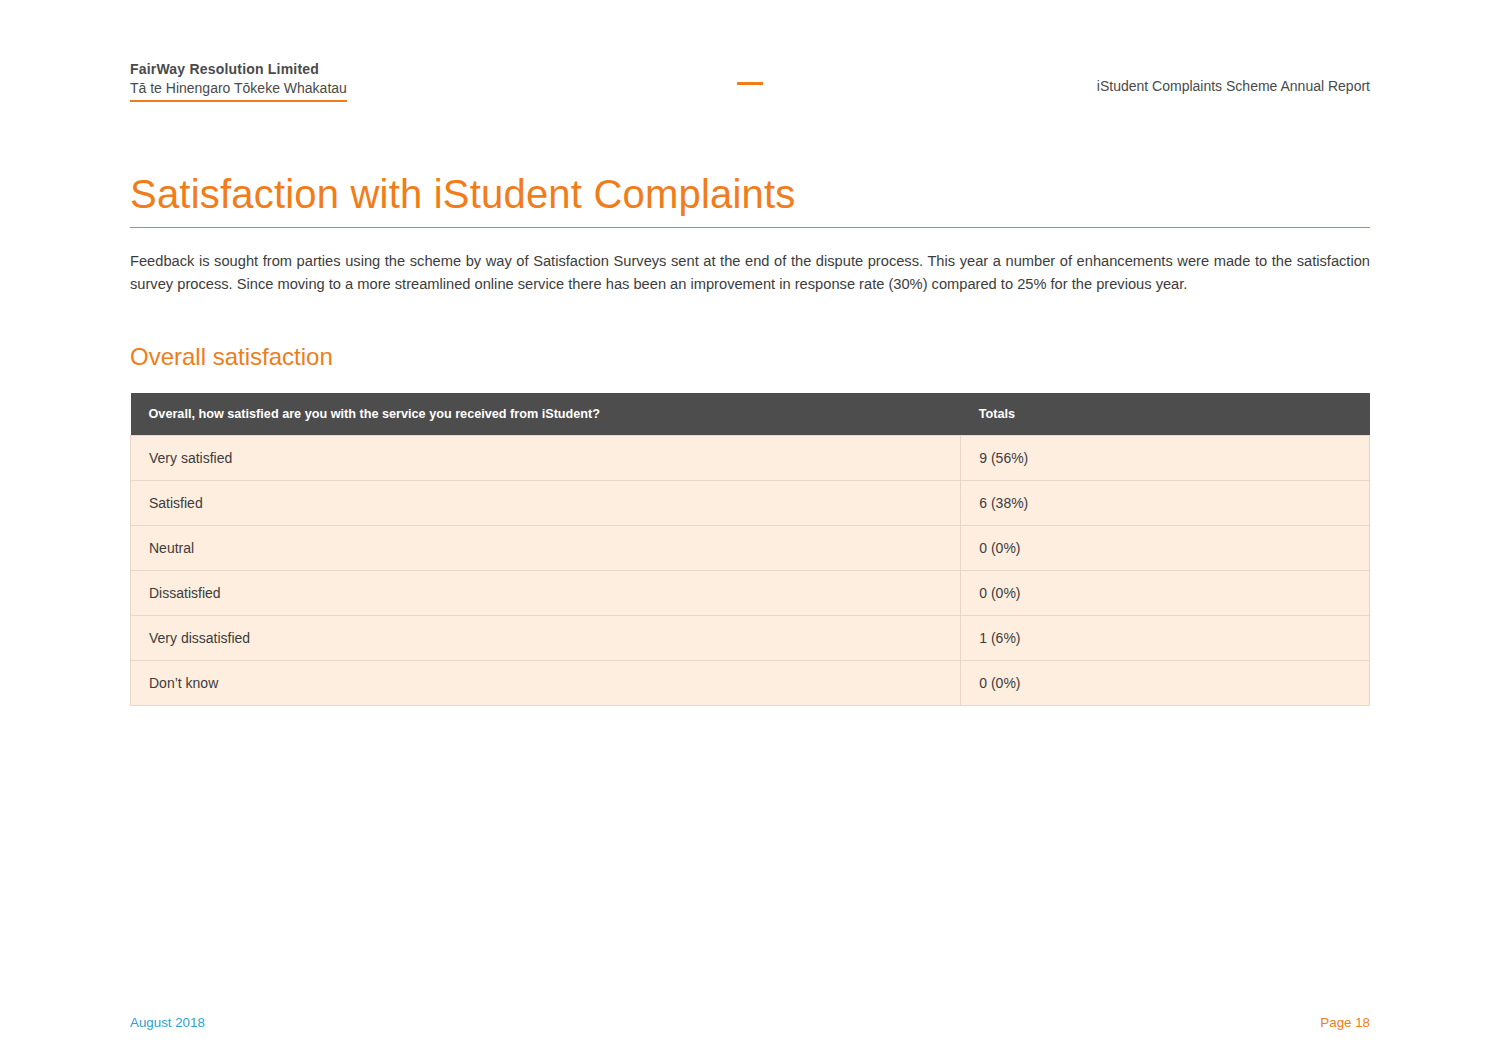FairWay Resolution Limited
Tā te Hinengaro Tōkeke Whakatau
iStudent Complaints Scheme Annual Report
Satisfaction with iStudent Complaints
Feedback is sought from parties using the scheme by way of Satisfaction Surveys sent at the end of the dispute process. This year a number of enhancements were made to the satisfaction survey process. Since moving to a more streamlined online service there has been an improvement in response rate (30%) compared to 25% for the previous year.
Overall satisfaction
| Overall, how satisfied are you with the service you received from iStudent? | Totals |
| --- | --- |
| Very satisfied | 9 (56%) |
| Satisfied | 6 (38%) |
| Neutral | 0 (0%) |
| Dissatisfied | 0 (0%) |
| Very dissatisfied | 1 (6%) |
| Don’t know | 0 (0%) |
August 2018
Page 18